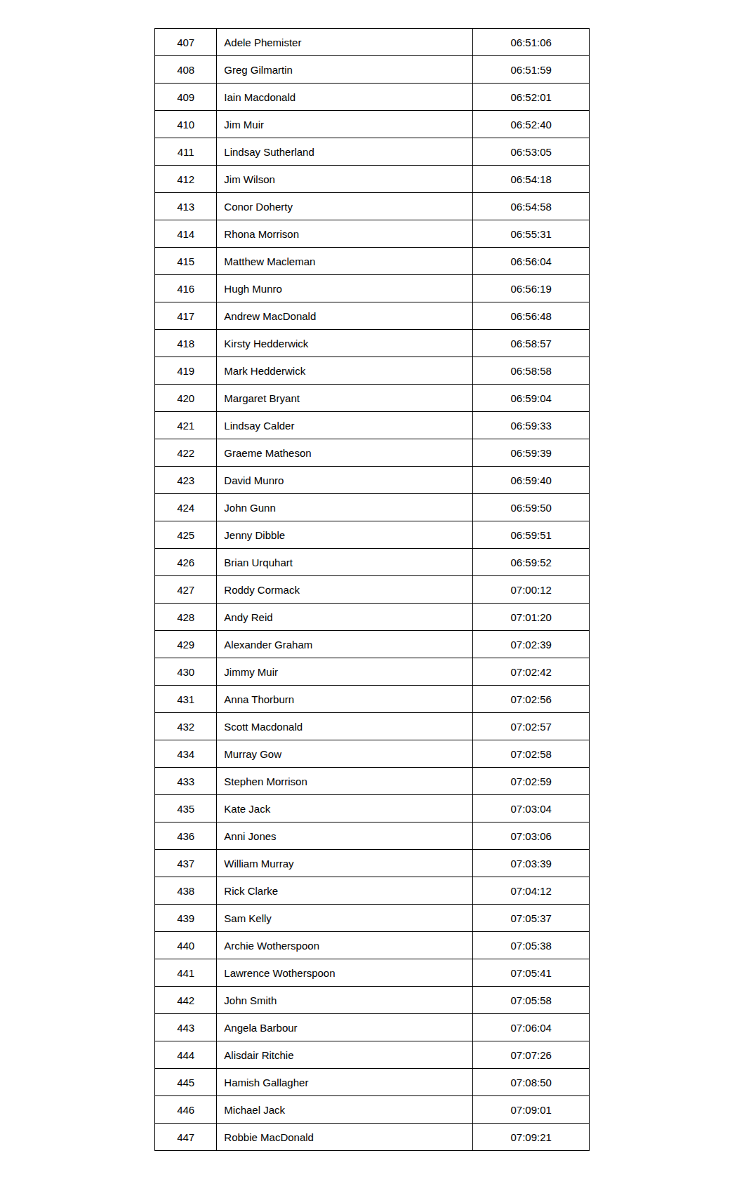| 407 | Adele Phemister | 06:51:06 |
| 408 | Greg Gilmartin | 06:51:59 |
| 409 | Iain Macdonald | 06:52:01 |
| 410 | Jim Muir | 06:52:40 |
| 411 | Lindsay Sutherland | 06:53:05 |
| 412 | Jim Wilson | 06:54:18 |
| 413 | Conor Doherty | 06:54:58 |
| 414 | Rhona Morrison | 06:55:31 |
| 415 | Matthew Macleman | 06:56:04 |
| 416 | Hugh Munro | 06:56:19 |
| 417 | Andrew MacDonald | 06:56:48 |
| 418 | Kirsty Hedderwick | 06:58:57 |
| 419 | Mark Hedderwick | 06:58:58 |
| 420 | Margaret Bryant | 06:59:04 |
| 421 | Lindsay Calder | 06:59:33 |
| 422 | Graeme Matheson | 06:59:39 |
| 423 | David Munro | 06:59:40 |
| 424 | John Gunn | 06:59:50 |
| 425 | Jenny Dibble | 06:59:51 |
| 426 | Brian Urquhart | 06:59:52 |
| 427 | Roddy Cormack | 07:00:12 |
| 428 | Andy Reid | 07:01:20 |
| 429 | Alexander Graham | 07:02:39 |
| 430 | Jimmy Muir | 07:02:42 |
| 431 | Anna Thorburn | 07:02:56 |
| 432 | Scott Macdonald | 07:02:57 |
| 434 | Murray Gow | 07:02:58 |
| 433 | Stephen Morrison | 07:02:59 |
| 435 | Kate Jack | 07:03:04 |
| 436 | Anni Jones | 07:03:06 |
| 437 | William Murray | 07:03:39 |
| 438 | Rick Clarke | 07:04:12 |
| 439 | Sam Kelly | 07:05:37 |
| 440 | Archie Wotherspoon | 07:05:38 |
| 441 | Lawrence Wotherspoon | 07:05:41 |
| 442 | John Smith | 07:05:58 |
| 443 | Angela Barbour | 07:06:04 |
| 444 | Alisdair Ritchie | 07:07:26 |
| 445 | Hamish Gallagher | 07:08:50 |
| 446 | Michael Jack | 07:09:01 |
| 447 | Robbie MacDonald | 07:09:21 |